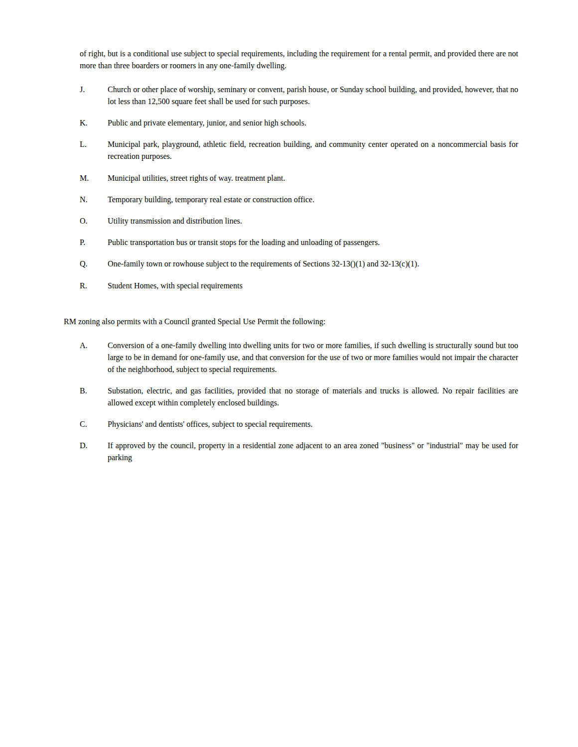of right, but is a conditional use subject to special requirements, including the requirement for a rental permit, and provided there are not more than three boarders or roomers in any one-family dwelling.
J.
Church or other place of worship, seminary or convent, parish house, or Sunday school building, and provided, however, that no lot less than 12,500 square feet shall be used for such purposes.
K.
Public and private elementary, junior, and senior high schools.
L.
Municipal park, playground, athletic field, recreation building, and community center operated on a noncommercial basis for recreation purposes.
M.
Municipal utilities, street rights of way. treatment plant.
N.
Temporary building, temporary real estate or construction office.
O.
Utility transmission and distribution lines.
P.
Public transportation bus or transit stops for the loading and unloading of passengers.
Q.
One-family town or rowhouse subject to the requirements of Sections 32-13()(1) and 32-13(c)(1).
R.
Student Homes, with special requirements
RM zoning also permits with a Council granted Special Use Permit the following:
A.
Conversion of a one-family dwelling into dwelling units for two or more families, if such dwelling is structurally sound but too large to be in demand for one-family use, and that conversion for the use of two or more families would not impair the character of the neighborhood, subject to special requirements.
B.
Substation, electric, and gas facilities, provided that no storage of materials and trucks is allowed. No repair facilities are allowed except within completely enclosed buildings.
C.
Physicians' and dentists' offices, subject to special requirements.
D.
If approved by the council, property in a residential zone adjacent to an area zoned "business" or "industrial" may be used for parking